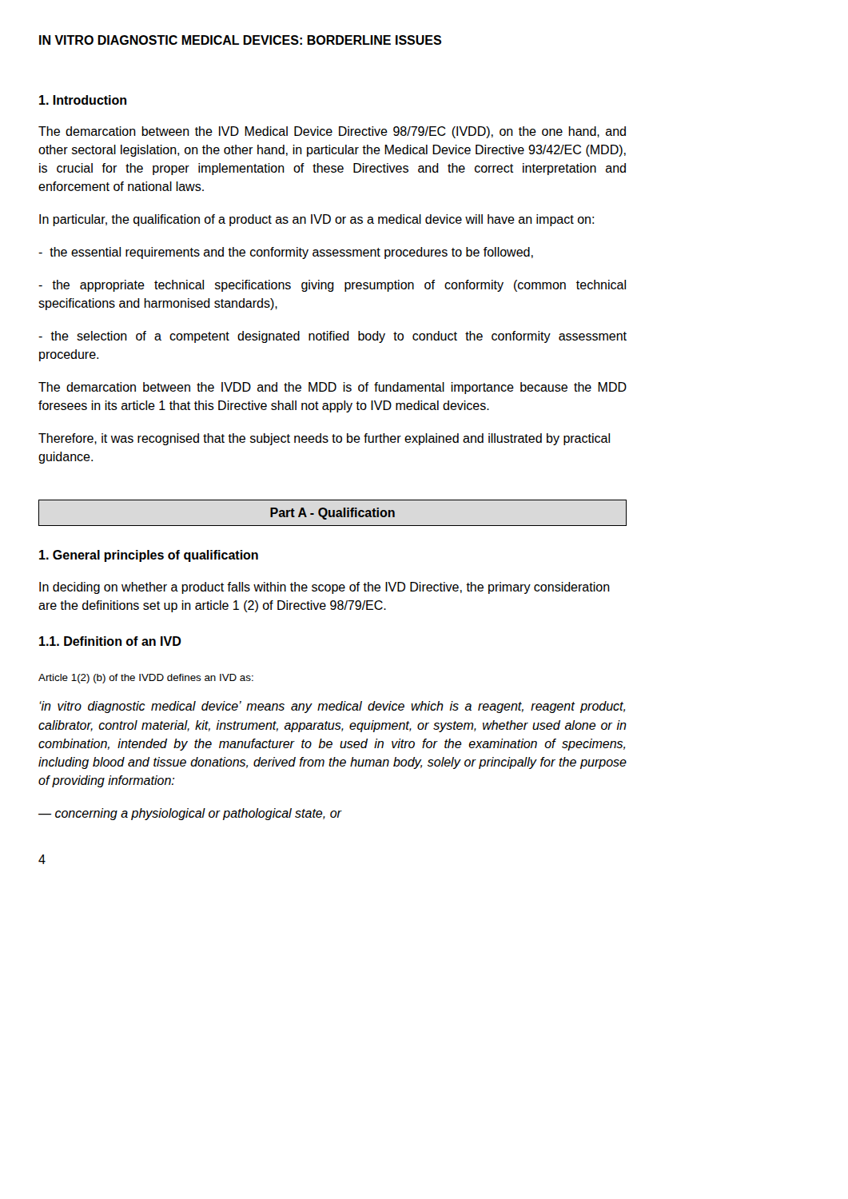IN VITRO DIAGNOSTIC MEDICAL DEVICES: BORDERLINE ISSUES
1. Introduction
The demarcation between the IVD Medical Device Directive 98/79/EC (IVDD), on the one hand, and other sectoral legislation, on the other hand, in particular the Medical Device Directive 93/42/EC (MDD), is crucial for the proper implementation of these Directives and the correct interpretation and enforcement of national laws.
In particular, the qualification of a product as an IVD or as a medical device will have an impact on:
- the essential requirements and the conformity assessment procedures to be followed,
- the appropriate technical specifications giving presumption of conformity (common technical specifications and harmonised standards),
- the selection of a competent designated notified body to conduct the conformity assessment procedure.
The demarcation between the IVDD and the MDD is of fundamental importance because the MDD foresees in its article 1 that this Directive shall not apply to IVD medical devices.
Therefore, it was recognised that the subject needs to be further explained and illustrated by practical guidance.
Part A - Qualification
1. General principles of qualification
In deciding on whether a product falls within the scope of the IVD Directive, the primary consideration are the definitions set up in article 1 (2) of Directive 98/79/EC.
1.1. Definition of an IVD
Article 1(2) (b) of the IVDD defines an IVD as:
‘in vitro diagnostic medical device’ means any medical device which is a reagent, reagent product, calibrator, control material, kit, instrument, apparatus, equipment, or system, whether used alone or in combination, intended by the manufacturer to be used in vitro for the examination of specimens, including blood and tissue donations, derived from the human body, solely or principally for the purpose of providing information:
— concerning a physiological or pathological state, or
4